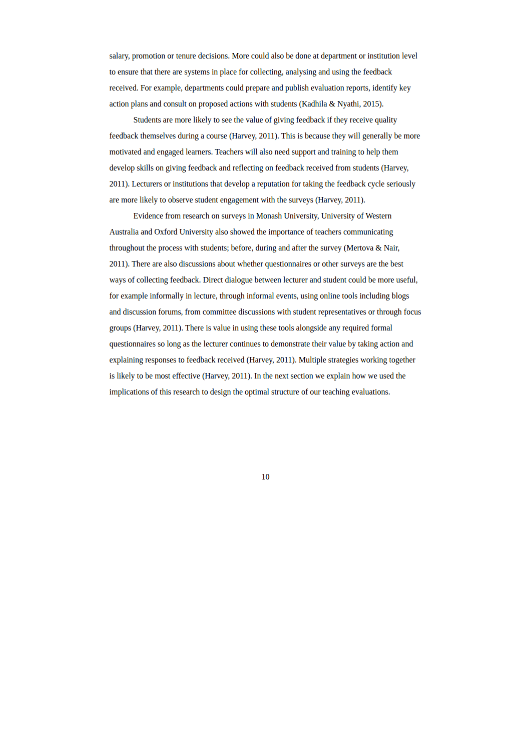salary, promotion or tenure decisions. More could also be done at department or institution level to ensure that there are systems in place for collecting, analysing and using the feedback received. For example, departments could prepare and publish evaluation reports, identify key action plans and consult on proposed actions with students (Kadhila & Nyathi, 2015).
Students are more likely to see the value of giving feedback if they receive quality feedback themselves during a course (Harvey, 2011). This is because they will generally be more motivated and engaged learners. Teachers will also need support and training to help them develop skills on giving feedback and reflecting on feedback received from students (Harvey, 2011). Lecturers or institutions that develop a reputation for taking the feedback cycle seriously are more likely to observe student engagement with the surveys (Harvey, 2011).
Evidence from research on surveys in Monash University, University of Western Australia and Oxford University also showed the importance of teachers communicating throughout the process with students; before, during and after the survey (Mertova & Nair, 2011). There are also discussions about whether questionnaires or other surveys are the best ways of collecting feedback. Direct dialogue between lecturer and student could be more useful, for example informally in lecture, through informal events, using online tools including blogs and discussion forums, from committee discussions with student representatives or through focus groups (Harvey, 2011). There is value in using these tools alongside any required formal questionnaires so long as the lecturer continues to demonstrate their value by taking action and explaining responses to feedback received (Harvey, 2011). Multiple strategies working together is likely to be most effective (Harvey, 2011). In the next section we explain how we used the implications of this research to design the optimal structure of our teaching evaluations.
10